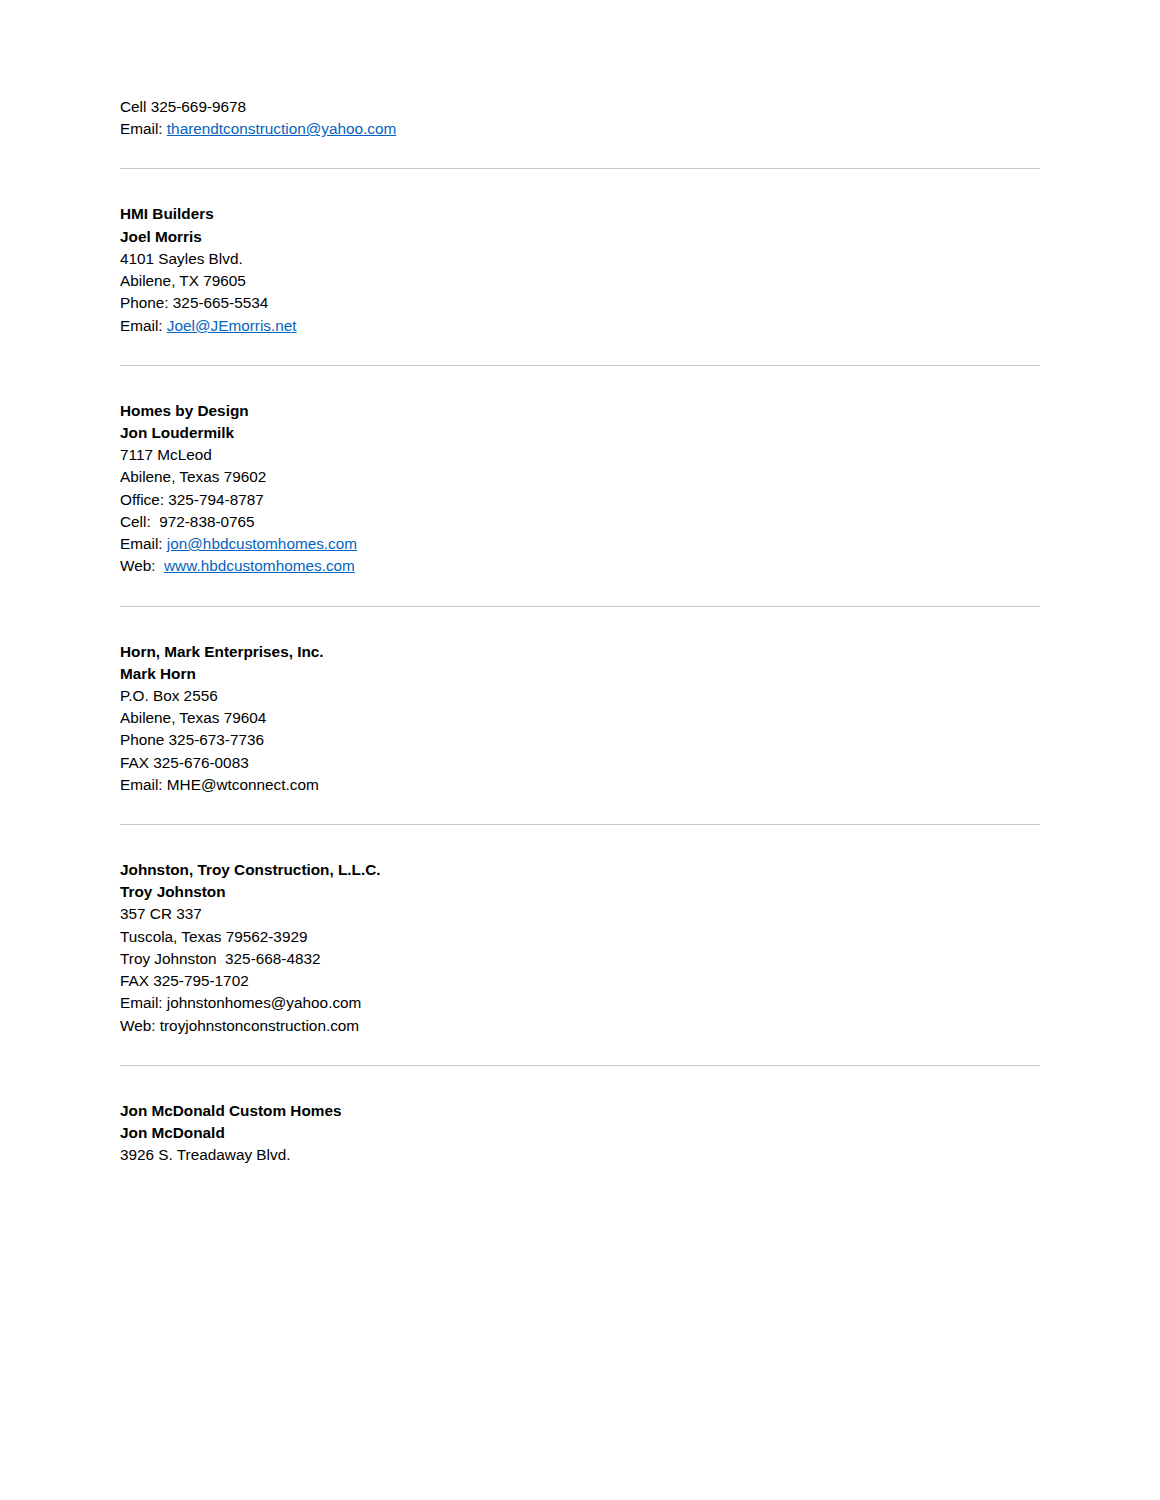Cell 325-669-9678
Email: tharendtconstruction@yahoo.com
HMI Builders
Joel Morris
4101 Sayles Blvd.
Abilene, TX 79605
Phone: 325-665-5534
Email: Joel@JEmorris.net
Homes by Design
Jon Loudermilk
7117 McLeod
Abilene, Texas 79602
Office: 325-794-8787
Cell: 972-838-0765
Email: jon@hbdcustomhomes.com
Web: www.hbdcustomhomes.com
Horn, Mark Enterprises, Inc.
Mark Horn
P.O. Box 2556
Abilene, Texas 79604
Phone 325-673-7736
FAX 325-676-0083
Email: MHE@wtconnect.com
Johnston, Troy Construction, L.L.C.
Troy Johnston
357 CR 337
Tuscola, Texas 79562-3929
Troy Johnston 325-668-4832
FAX 325-795-1702
Email: johnstonhomes@yahoo.com
Web: troyjohnstonconstruction.com
Jon McDonald Custom Homes
Jon McDonald
3926 S. Treadaway Blvd.